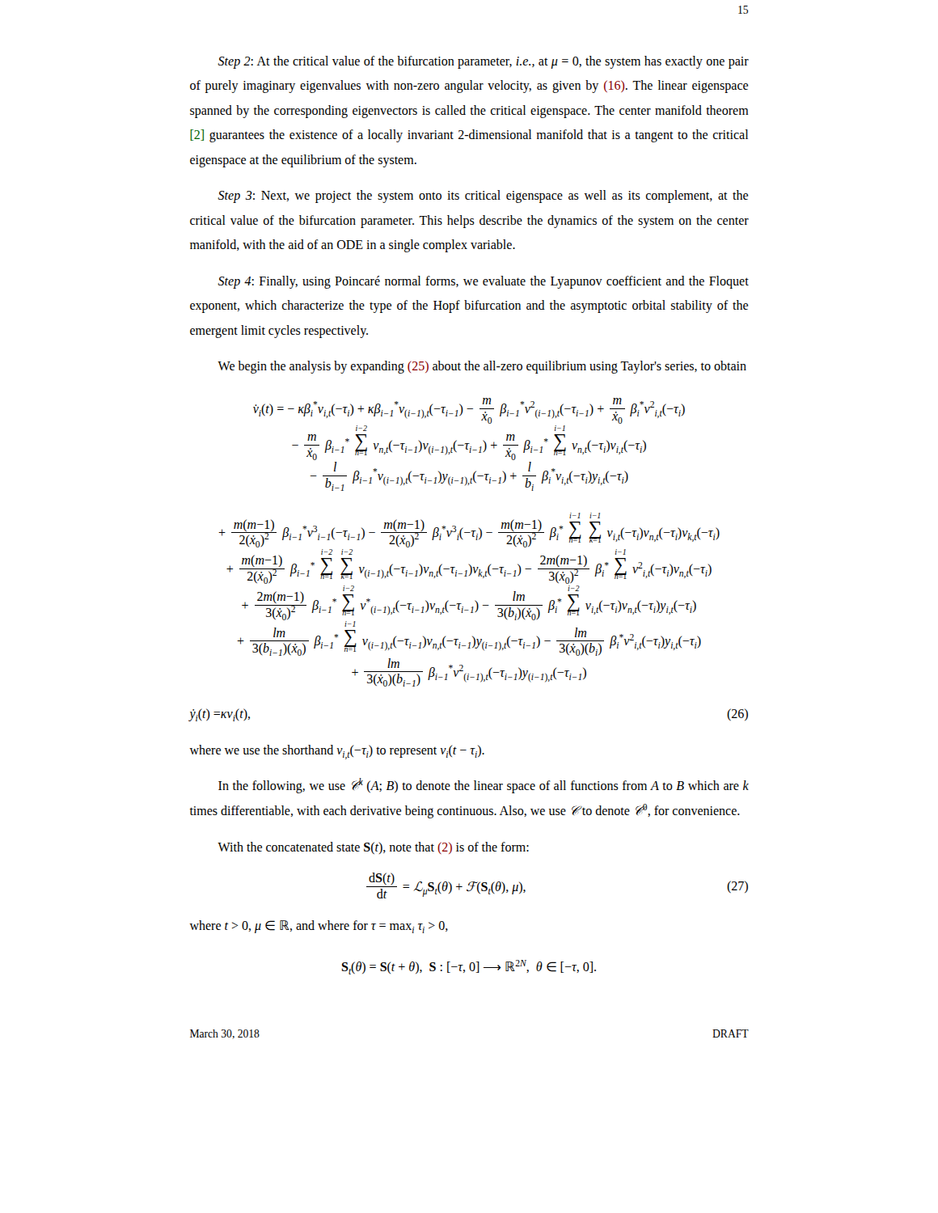15
Step 2: At the critical value of the bifurcation parameter, i.e., at μ = 0, the system has exactly one pair of purely imaginary eigenvalues with non-zero angular velocity, as given by (16). The linear eigenspace spanned by the corresponding eigenvectors is called the critical eigenspace. The center manifold theorem [2] guarantees the existence of a locally invariant 2-dimensional manifold that is a tangent to the critical eigenspace at the equilibrium of the system.
Step 3: Next, we project the system onto its critical eigenspace as well as its complement, at the critical value of the bifurcation parameter. This helps describe the dynamics of the system on the center manifold, with the aid of an ODE in a single complex variable.
Step 4: Finally, using Poincaré normal forms, we evaluate the Lyapunov coefficient and the Floquet exponent, which characterize the type of the Hopf bifurcation and the asymptotic orbital stability of the emergent limit cycles respectively.
We begin the analysis by expanding (25) about the all-zero equilibrium using Taylor's series, to obtain
v̇i(t) = − κβi*vi,t(−τi) + κβi−1*v(i−1),t(−τi−1) − mẋ0 βi−1*v2(i−1),t(−τi−1) + mẋ0 βi*v2i,t(−τi) − mẋ0 βi−1* i−2∑n=1 vn,t(−τi−1)v(i−1),t(−τi−1) + mẋ0 βi−1* i−1∑n=1 vn,t(−τi)vi,t(−τi) − lbi−1 βi−1*v(i−1),t(−τi−1)y(i−1),t(−τi−1) + lbi βi*vi,t(−τi)yi,t(−τi)
+ m(m−1) 2(ẋ0)2 βi−1*v3i−1(−τi−1) − m(m−1) 2(ẋ0)2 βi*v3i(−τi) − m(m−1) 2(ẋ0)2 βi* i−1∑n=1 i−1∑k=1 vi,t(−τi)vn,t(−τi)vk,t(−τi) + m(m−1) 2(ẋ0)2 βi−1* i−2∑n=1 i−2∑k=1 v(i−1),t(−τi−1)vn,t(−τi−1)vk,t(−τi−1) − 2m(m−1) 3(ẋ0)2 βi* i−1∑n=1 v2i,t(−τi)vn,t(−τi) + 2m(m−1) 3(ẋ0)2 βi−1* i−2∑n=1 v*(i−1),t(−τi−1)vn,t(−τi−1) − lm 3(bi)(ẋ0) βi* i−2∑n=1 vi,t(−τi)vn,t(−τi)yi,t(−τi) + lm 3(bi−1)(ẋ0) βi−1* i−1∑n=1 v(i−1),t(−τi−1)vn,t(−τi−1)y(i−1),t(−τi−1) − lm 3(ẋ0)(bi) βi*v2i,t(−τi)yi,t(−τi) + lm 3(ẋ0)(bi−1) βi−1*v2(i−1),t(−τi−1)y(i−1),t(−τi−1)
ẏi(t) =κvi(t), (26)
where we use the shorthand vi,t(−τi) to represent vi(t − τi).
In the following, we use 𝒞k (A; B) to denote the linear space of all functions from A to B which are k times differentiable, with each derivative being continuous. Also, we use 𝒞 to denote 𝒞0, for convenience.
With the concatenated state S(t), note that (2) is of the form:
dS(t) dt = ℒμSt(θ) + ℱ(St(θ), μ), (27)
where t > 0, μ ∈ ℝ, and where for τ = maxi τi > 0,
St(θ) = S(t + θ), S : [−τ, 0] ⟶ ℝ2N, θ ∈ [−τ, 0].
March 30, 2018 DRAFT